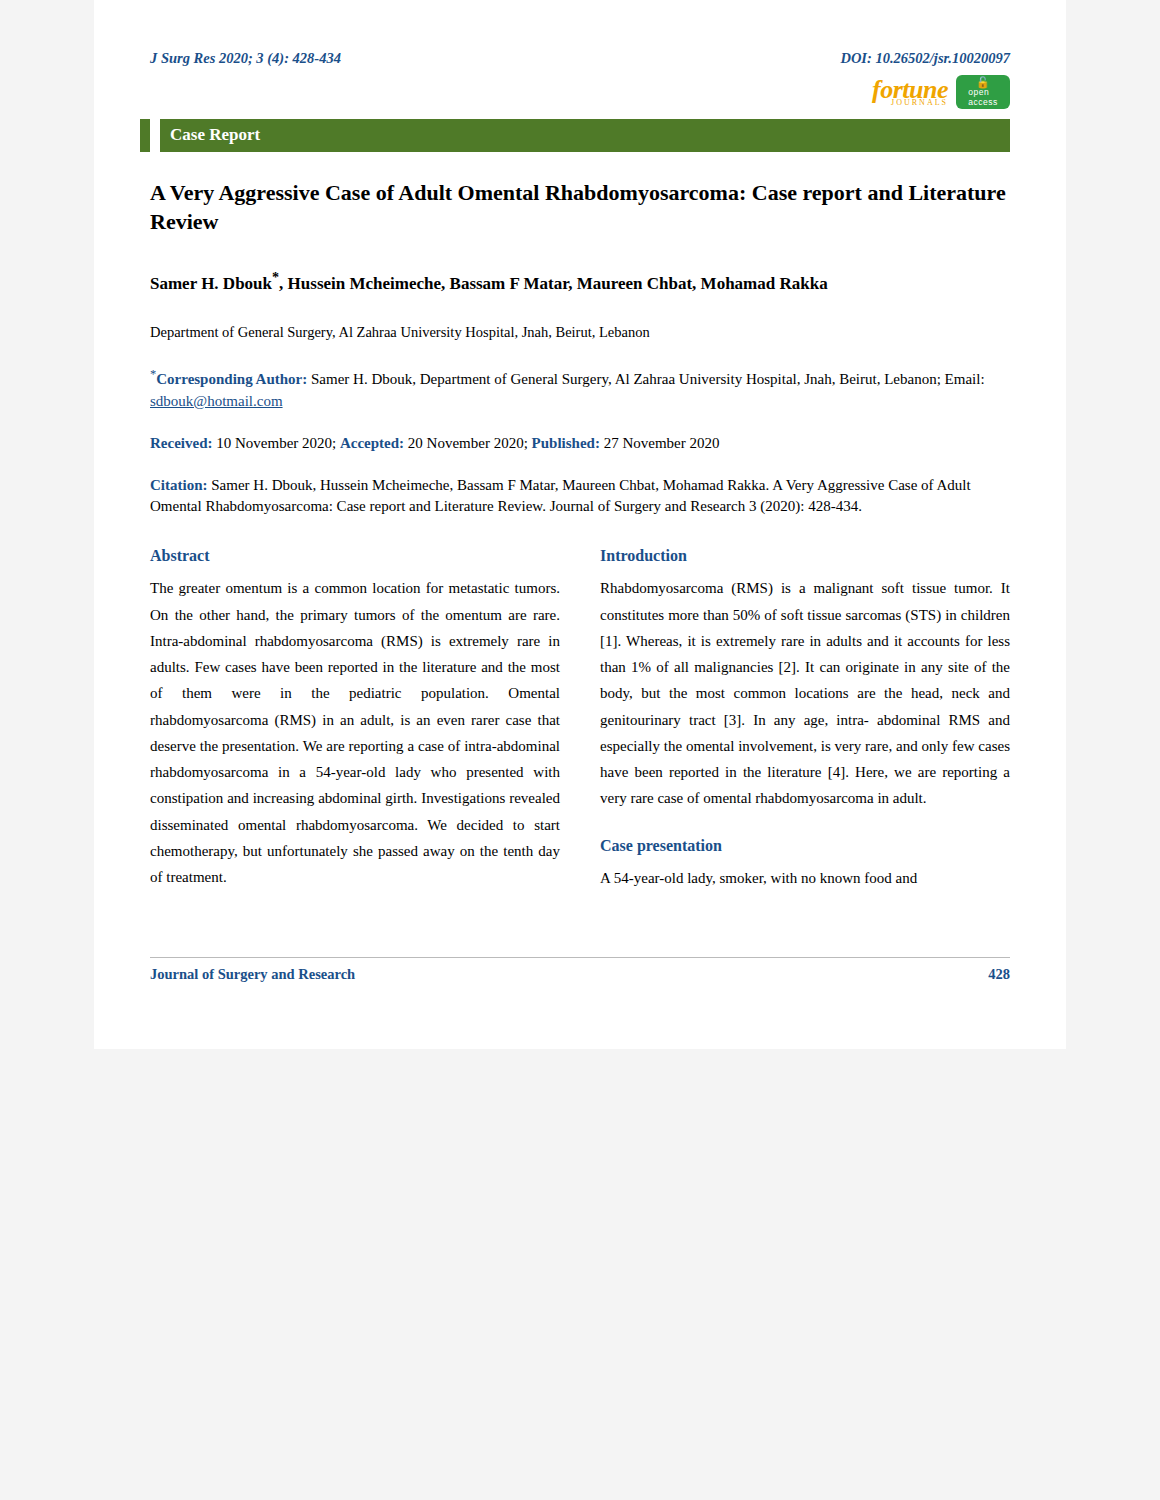J Surg Res 2020; 3 (4): 428-434 DOI: 10.26502/jsr.10020097
fortuneJOURNALS
🔓open
access
Case Report
A Very Aggressive Case of Adult Omental Rhabdomyosarcoma: Case report and Literature Review
Samer H. Dbouk*, Hussein Mcheimeche, Bassam F Matar, Maureen Chbat, Mohamad Rakka
Department of General Surgery, Al Zahraa University Hospital, Jnah, Beirut, Lebanon
*Corresponding Author: Samer H. Dbouk, Department of General Surgery, Al Zahraa University Hospital, Jnah, Beirut, Lebanon; Email: sdbouk@hotmail.com
Received: 10 November 2020; Accepted: 20 November 2020; Published: 27 November 2020
Citation: Samer H. Dbouk, Hussein Mcheimeche, Bassam F Matar, Maureen Chbat, Mohamad Rakka. A Very Aggressive Case of Adult Omental Rhabdomyosarcoma: Case report and Literature Review. Journal of Surgery and Research 3 (2020): 428-434.
Abstract
The greater omentum is a common location for metastatic tumors. On the other hand, the primary tumors of the omentum are rare. Intra-abdominal rhabdomyosarcoma (RMS) is extremely rare in adults. Few cases have been reported in the literature and the most of them were in the pediatric population. Omental rhabdomyosarcoma (RMS) in an adult, is an even rarer case that deserve the presentation. We are reporting a case of intra-abdominal rhabdomyosarcoma in a 54-year-old lady who presented with constipation and increasing abdominal girth. Investigations revealed disseminated omental rhabdomyosarcoma. We decided to start chemotherapy, but unfortunately she passed away on the tenth day of treatment.
Introduction
Rhabdomyosarcoma (RMS) is a malignant soft tissue tumor. It constitutes more than 50% of soft tissue sarcomas (STS) in children [1]. Whereas, it is extremely rare in adults and it accounts for less than 1% of all malignancies [2]. It can originate in any site of the body, but the most common locations are the head, neck and genitourinary tract [3]. In any age, intra- abdominal RMS and especially the omental involvement, is very rare, and only few cases have been reported in the literature [4]. Here, we are reporting a very rare case of omental rhabdomyosarcoma in adult.
Case presentation
A 54-year-old lady, smoker, with no known food and
Journal of Surgery and Research 428